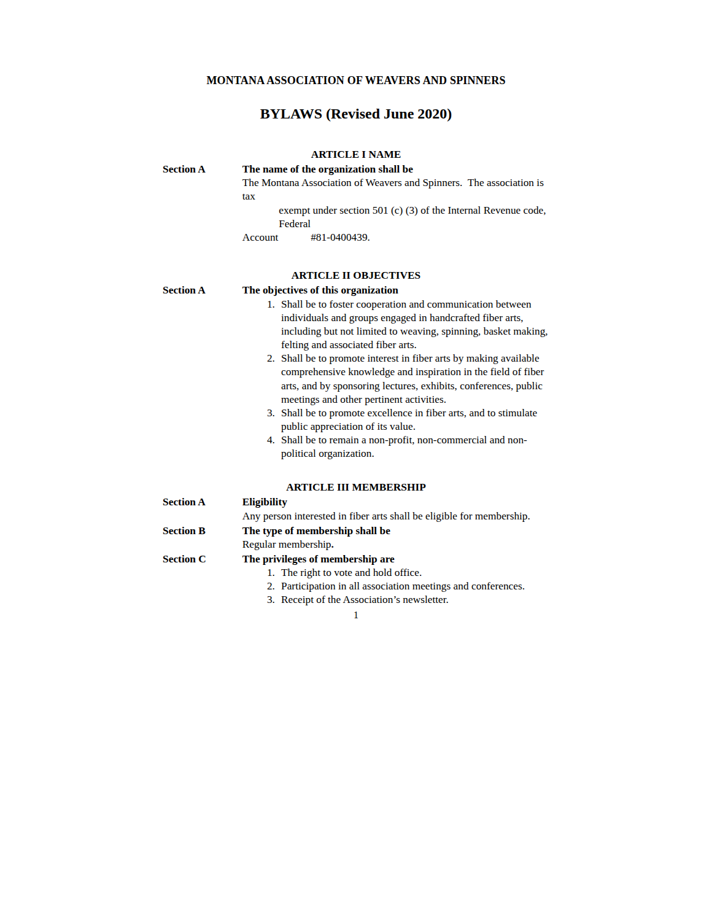MONTANA ASSOCIATION OF WEAVERS AND SPINNERS
BYLAWS (Revised June 2020)
ARTICLE I NAME
Section A
The name of the organization shall be
The Montana Association of Weavers and Spinners. The association is tax
exempt under section 501 (c) (3) of the Internal Revenue code, Federal
Account #81-0400439.
ARTICLE II OBJECTIVES
Section A
The objectives of this organization
Shall be to foster cooperation and communication between individuals and groups engaged in handcrafted fiber arts, including but not limited to weaving, spinning, basket making, felting and associated fiber arts.
Shall be to promote interest in fiber arts by making available comprehensive knowledge and inspiration in the field of fiber arts, and by sponsoring lectures, exhibits, conferences, public meetings and other pertinent activities.
Shall be to promote excellence in fiber arts, and to stimulate public appreciation of its value.
Shall be to remain a non-profit, non-commercial and non-political organization.
ARTICLE III MEMBERSHIP
Section A
Eligibility
Any person interested in fiber arts shall be eligible for membership.
Section B
The type of membership shall be
Regular membership.
Section C
The privileges of membership are
The right to vote and hold office.
Participation in all association meetings and conferences.
Receipt of the Association’s newsletter.
1